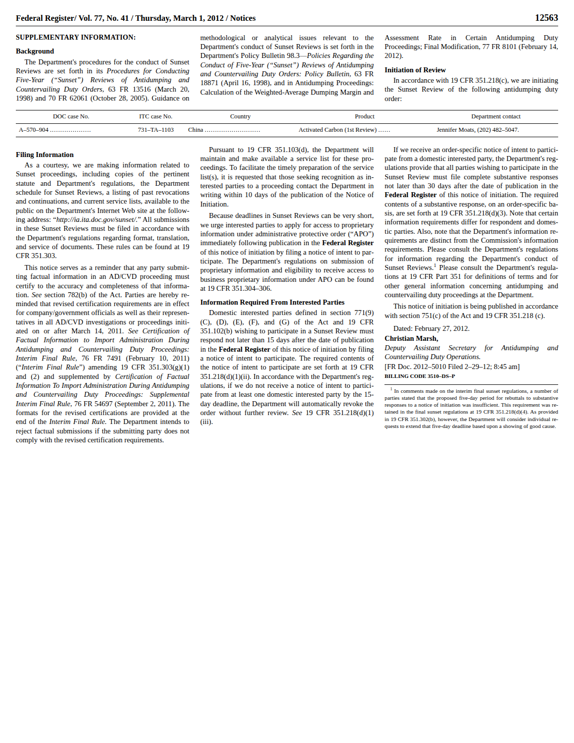Federal Register/ Vol. 77, No. 41 / Thursday, March 1, 2012 / Notices
12563
Supplementary Information:
Background
The Department's procedures for the conduct of Sunset Reviews are set forth in its Procedures for Conducting Five-Year (“Sunset”) Reviews of Antidumping and Countervailing Duty Orders, 63 FR 13516 (March 20, 1998) and 70 FR 62061 (October 28, 2005). Guidance on methodological or analytical issues relevant to the Department's conduct of Sunset Reviews is set forth in the Department's Policy Bulletin 98.3—Policies Regarding the Conduct of Five-Year (“Sunset”) Reviews of Antidumping and Countervailing Duty Orders: Policy Bulletin, 63 FR 18871 (April 16, 1998), and in Antidumping Proceedings: Calculation of the Weighted-Average Dumping Margin and Assessment Rate in Certain Antidumping Duty Proceedings; Final Modification, 77 FR 8101 (February 14, 2012).
Initiation of Review
In accordance with 19 CFR 351.218(c), we are initiating the Sunset Review of the following antidumping duty order:
| DOC case No. | ITC case No. | Country | Product | Department contact |
| --- | --- | --- | --- | --- |
| A–570–904 .................... | 731–TA–1103 | China ........................... | Activated Carbon (1st Review) ...... | Jennifer Moats, (202) 482–5047. |
Filing Information
As a courtesy, we are making information related to Sunset proceedings, including copies of the pertinent statute and Department's regulations, the Department schedule for Sunset Reviews, a listing of past revocations and continuations, and current service lists, available to the public on the Department's Internet Web site at the following address: “http://ia.ita.doc.gov/sunset/.” All submissions in these Sunset Reviews must be filed in accordance with the Department's regulations regarding format, translation, and service of documents. These rules can be found at 19 CFR 351.303.
This notice serves as a reminder that any party submitting factual information in an AD/CVD proceeding must certify to the accuracy and completeness of that information. See section 782(b) of the Act. Parties are hereby reminded that revised certification requirements are in effect for company/government officials as well as their representatives in all AD/CVD investigations or proceedings initiated on or after March 14, 2011. See Certification of Factual Information to Import Administration During Antidumping and Countervailing Duty Proceedings: Interim Final Rule, 76 FR 7491 (February 10, 2011) (“Interim Final Rule”) amending 19 CFR 351.303(g)(1) and (2) and supplemented by Certification of Factual Information To Import Administration During Antidumping and Countervailing Duty Proceedings: Supplemental Interim Final Rule, 76 FR 54697 (September 2, 2011). The formats for the revised certifications are provided at the end of the Interim Final Rule. The Department intends to reject factual submissions if the submitting party does not comply with the revised certification requirements.
Pursuant to 19 CFR 351.103(d), the Department will maintain and make available a service list for these proceedings. To facilitate the timely preparation of the service list(s), it is requested that those seeking recognition as interested parties to a proceeding contact the Department in writing within 10 days of the publication of the Notice of Initiation.
Because deadlines in Sunset Reviews can be very short, we urge interested parties to apply for access to proprietary information under administrative protective order (“APO”) immediately following publication in the Federal Register of this notice of initiation by filing a notice of intent to participate. The Department's regulations on submission of proprietary information and eligibility to receive access to business proprietary information under APO can be found at 19 CFR 351.304–306.
Information Required From Interested Parties
Domestic interested parties defined in section 771(9)(C), (D), (E), (F), and (G) of the Act and 19 CFR 351.102(b) wishing to participate in a Sunset Review must respond not later than 15 days after the date of publication in the Federal Register of this notice of initiation by filing a notice of intent to participate. The required contents of the notice of intent to participate are set forth at 19 CFR 351.218(d)(1)(ii). In accordance with the Department's regulations, if we do not receive a notice of intent to participate from at least one domestic interested party by the 15-day deadline, the Department will automatically revoke the order without further review. See 19 CFR 351.218(d)(1)(iii).
If we receive an order-specific notice of intent to participate from a domestic interested party, the Department's regulations provide that all parties wishing to participate in the Sunset Review must file complete substantive responses not later than 30 days after the date of publication in the Federal Register of this notice of initiation. The required contents of a substantive response, on an order-specific basis, are set forth at 19 CFR 351.218(d)(3). Note that certain information requirements differ for respondent and domestic parties. Also, note that the Department's information requirements are distinct from the Commission's information requirements. Please consult the Department's regulations for information regarding the Department's conduct of Sunset Reviews.1 Please consult the Department's regulations at 19 CFR Part 351 for definitions of terms and for other general information concerning antidumping and countervailing duty proceedings at the Department.
This notice of initiation is being published in accordance with section 751(c) of the Act and 19 CFR 351.218 (c).
Dated: February 27, 2012.
Christian Marsh,
Deputy Assistant Secretary for Antidumping and Countervailing Duty Operations.
[FR Doc. 2012–5010 Filed 2–29–12; 8:45 am]
BILLING CODE 3510–DS–P
1 In comments made on the interim final sunset regulations, a number of parties stated that the proposed five-day period for rebuttals to substantive responses to a notice of initiation was insufficient. This requirement was retained in the final sunset regulations at 19 CFR 351.218(d)(4). As provided in 19 CFR 351.302(b), however, the Department will consider individual requests to extend that five-day deadline based upon a showing of good cause.